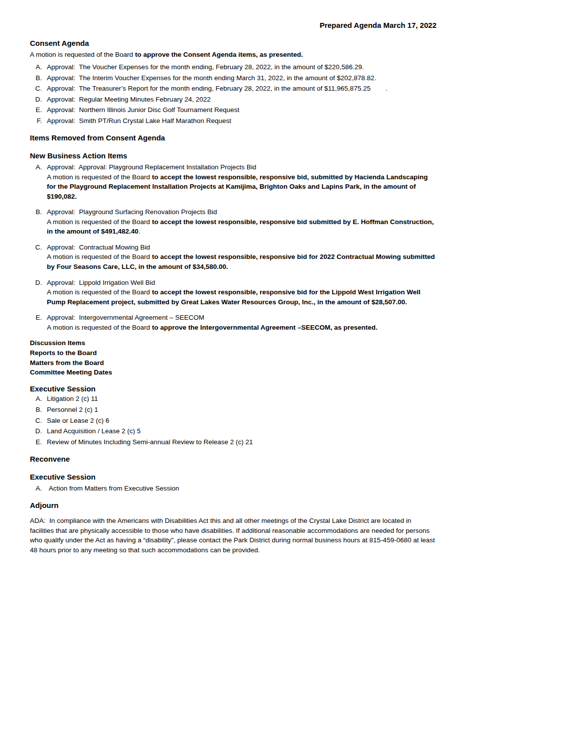Prepared Agenda March 17, 2022
Consent Agenda
A motion is requested of the Board to approve the Consent Agenda items, as presented.
Approval: The Voucher Expenses for the month ending, February 28, 2022, in the amount of $220,586.29.
Approval: The Interim Voucher Expenses for the month ending March 31, 2022, in the amount of $202,878.82.
Approval: The Treasurer’s Report for the month ending, February 28, 2022, in the amount of $11,965,875.25 .
Approval: Regular Meeting Minutes February 24, 2022
Approval: Northern Illinois Junior Disc Golf Tournament Request
Approval: Smith PT/Run Crystal Lake Half Marathon Request
Items Removed from Consent Agenda
New Business Action Items
Approval: Approval: Playground Replacement Installation Projects Bid A motion is requested of the Board to accept the lowest responsible, responsive bid, submitted by Hacienda Landscaping for the Playground Replacement Installation Projects at Kamijima, Brighton Oaks and Lapins Park, in the amount of $190,082.
Approval: Playground Surfacing Renovation Projects Bid A motion is requested of the Board to accept the lowest responsible, responsive bid submitted by E. Hoffman Construction, in the amount of $491,482.40.
Approval: Contractual Mowing Bid A motion is requested of the Board to accept the lowest responsible, responsive bid for 2022 Contractual Mowing submitted by Four Seasons Care, LLC, in the amount of $34,580.00.
Approval: Lippold Irrigation Well Bid A motion is requested of the Board to accept the lowest responsible, responsive bid for the Lippold West Irrigation Well Pump Replacement project, submitted by Great Lakes Water Resources Group, Inc., in the amount of $28,507.00.
Approval: Intergovernmental Agreement – SEECOM A motion is requested of the Board to approve the Intergovernmental Agreement –SEECOM, as presented.
Discussion Items
Reports to the Board
Matters from the Board
Committee Meeting Dates
Executive Session
Litigation 2 (c) 11
Personnel 2 (c) 1
Sale or Lease 2 (c) 6
Land Acquisition / Lease 2 (c) 5
Review of Minutes Including Semi-annual Review to Release 2 (c) 21
Reconvene
Executive Session
Action from Matters from Executive Session
Adjourn
ADA: In compliance with the Americans with Disabilities Act this and all other meetings of the Crystal Lake District are located in facilities that are physically accessible to those who have disabilities. If additional reasonable accommodations are needed for persons who qualify under the Act as having a “disability”, please contact the Park District during normal business hours at 815-459-0680 at least 48 hours prior to any meeting so that such accommodations can be provided.